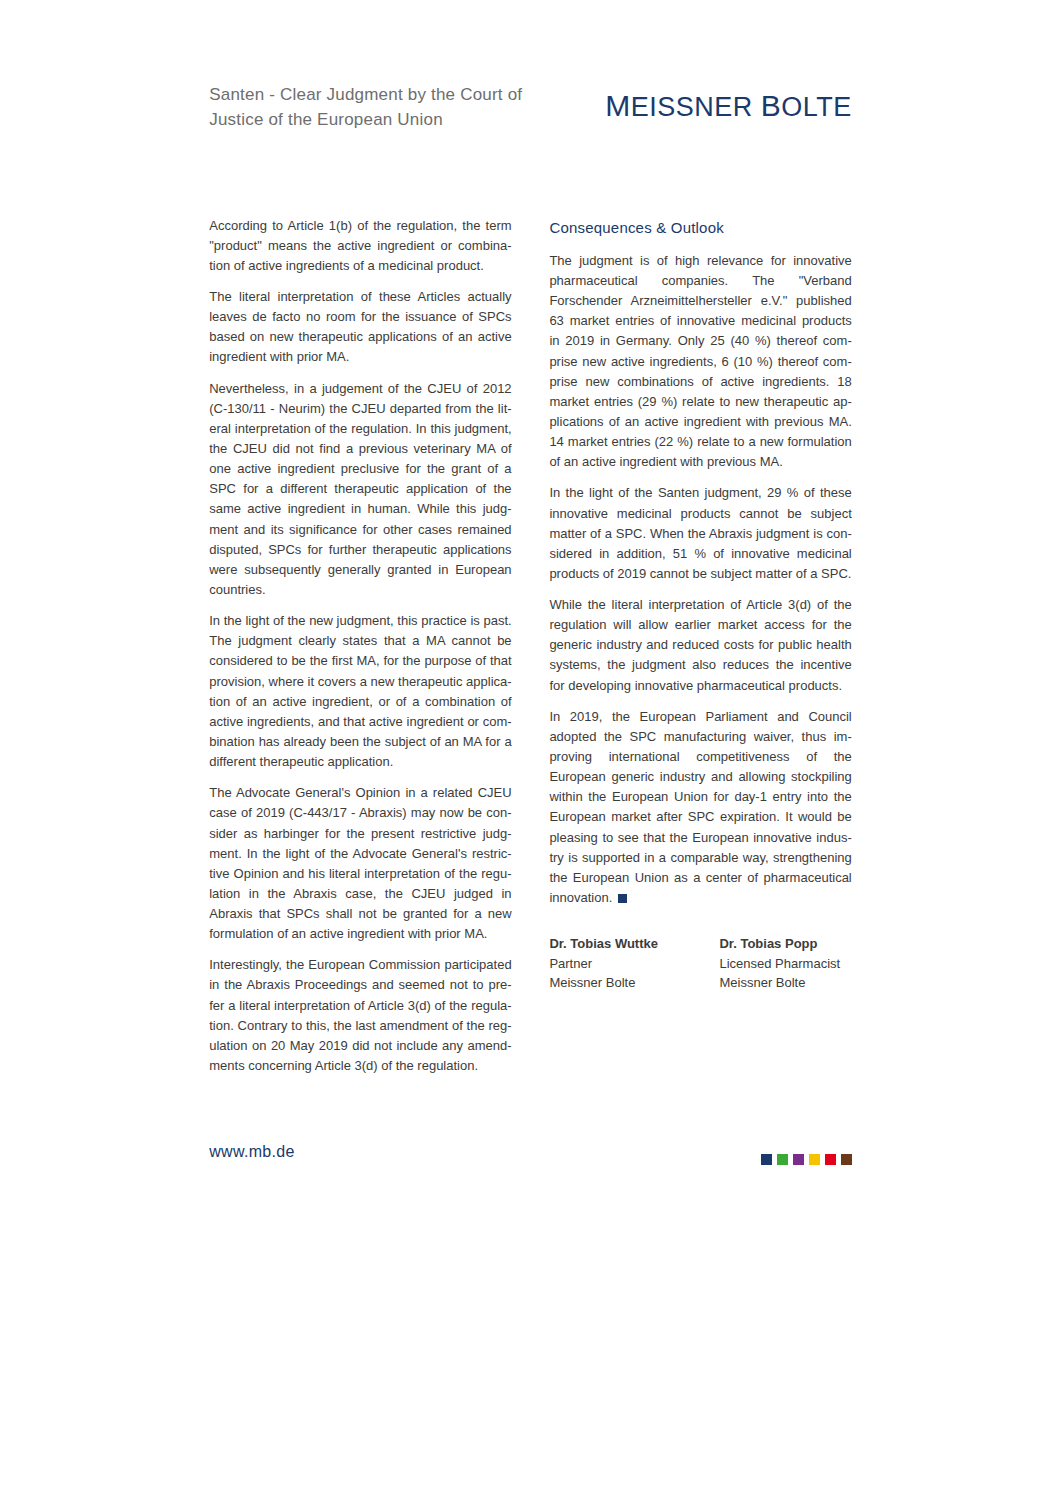Santen - Clear Judgment by the Court of
Justice of the European Union
MEISSNER BOLTE
According to Article 1(b) of the regulation, the term "product" means the active ingredient or combination of active ingredients of a medicinal product.
The literal interpretation of these Articles actually leaves de facto no room for the issuance of SPCs based on new therapeutic applications of an active ingredient with prior MA.
Nevertheless, in a judgement of the CJEU of 2012 (C-130/11 - Neurim) the CJEU departed from the literal interpretation of the regulation. In this judgment, the CJEU did not find a previous veterinary MA of one active ingredient preclusive for the grant of a SPC for a different therapeutic application of the same active ingredient in human. While this judgment and its significance for other cases remained disputed, SPCs for further therapeutic applications were subsequently generally granted in European countries.
In the light of the new judgment, this practice is past. The judgment clearly states that a MA cannot be considered to be the first MA, for the purpose of that provision, where it covers a new therapeutic application of an active ingredient, or of a combination of active ingredients, and that active ingredient or combination has already been the subject of an MA for a different therapeutic application.
The Advocate General's Opinion in a related CJEU case of 2019 (C-443/17 - Abraxis) may now be consider as harbinger for the present restrictive judgment. In the light of the Advocate General's restrictive Opinion and his literal interpretation of the regulation in the Abraxis case, the CJEU judged in Abraxis that SPCs shall not be granted for a new formulation of an active ingredient with prior MA.
Interestingly, the European Commission participated in the Abraxis Proceedings and seemed not to prefer a literal interpretation of Article 3(d) of the regulation. Contrary to this, the last amendment of the regulation on 20 May 2019 did not include any amendments concerning Article 3(d) of the regulation.
Consequences & Outlook
The judgment is of high relevance for innovative pharmaceutical companies. The "Verband Forschender Arzneimittelhersteller e.V." published 63 market entries of innovative medicinal products in 2019 in Germany. Only 25 (40 %) thereof comprise new active ingredients, 6 (10 %) thereof comprise new combinations of active ingredients. 18 market entries (29 %) relate to new therapeutic applications of an active ingredient with previous MA. 14 market entries (22 %) relate to a new formulation of an active ingredient with previous MA.
In the light of the Santen judgment, 29 % of these innovative medicinal products cannot be subject matter of a SPC. When the Abraxis judgment is considered in addition, 51 % of innovative medicinal products of 2019 cannot be subject matter of a SPC.
While the literal interpretation of Article 3(d) of the regulation will allow earlier market access for the generic industry and reduced costs for public health systems, the judgment also reduces the incentive for developing innovative pharmaceutical products.
In 2019, the European Parliament and Council adopted the SPC manufacturing waiver, thus improving international competitiveness of the European generic industry and allowing stockpiling within the European Union for day-1 entry into the European market after SPC expiration. It would be pleasing to see that the European innovative industry is supported in a comparable way, strengthening the European Union as a center of pharmaceutical innovation.
Dr. Tobias Wuttke Partner
Meissner Bolte
Dr. Tobias Popp Licensed Pharmacist
Meissner Bolte
www.mb.de